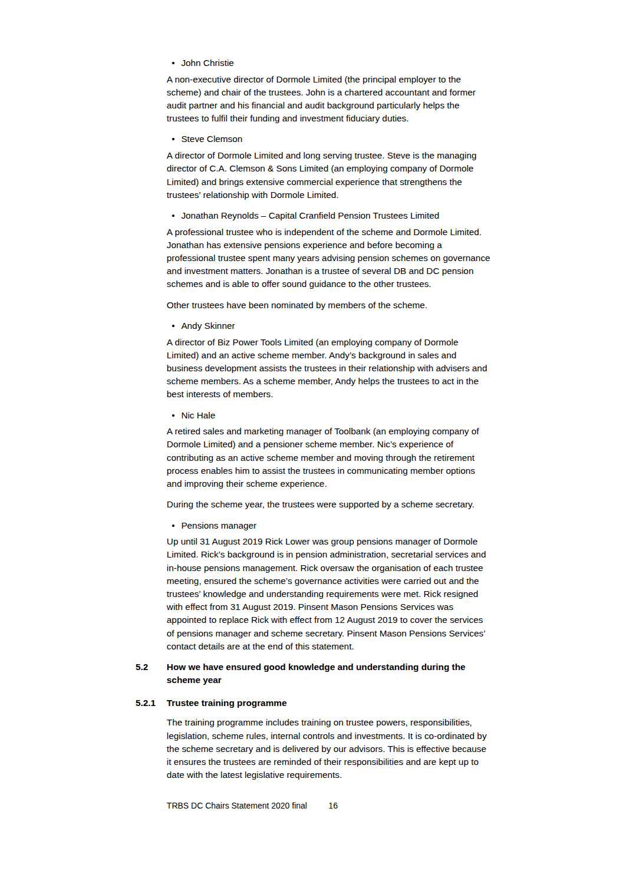John Christie
A non-executive director of Dormole Limited (the principal employer to the scheme) and chair of the trustees. John is a chartered accountant and former audit partner and his financial and audit background particularly helps the trustees to fulfil their funding and investment fiduciary duties.
Steve Clemson
A director of Dormole Limited and long serving trustee. Steve is the managing director of C.A. Clemson & Sons Limited (an employing company of Dormole Limited) and brings extensive commercial experience that strengthens the trustees’ relationship with Dormole Limited.
Jonathan Reynolds – Capital Cranfield Pension Trustees Limited
A professional trustee who is independent of the scheme and Dormole Limited. Jonathan has extensive pensions experience and before becoming a professional trustee spent many years advising pension schemes on governance and investment matters. Jonathan is a trustee of several DB and DC pension schemes and is able to offer sound guidance to the other trustees.
Other trustees have been nominated by members of the scheme.
Andy Skinner
A director of Biz Power Tools Limited (an employing company of Dormole Limited) and an active scheme member. Andy’s background in sales and business development assists the trustees in their relationship with advisers and scheme members. As a scheme member, Andy helps the trustees to act in the best interests of members.
Nic Hale
A retired sales and marketing manager of Toolbank (an employing company of Dormole Limited) and a pensioner scheme member. Nic’s experience of contributing as an active scheme member and moving through the retirement process enables him to assist the trustees in communicating member options and improving their scheme experience.
During the scheme year, the trustees were supported by a scheme secretary.
Pensions manager
Up until 31 August 2019 Rick Lower was group pensions manager of Dormole Limited. Rick’s background is in pension administration, secretarial services and in-house pensions management. Rick oversaw the organisation of each trustee meeting, ensured the scheme’s governance activities were carried out and the trustees’ knowledge and understanding requirements were met. Rick resigned with effect from 31 August 2019. Pinsent Mason Pensions Services was appointed to replace Rick with effect from 12 August 2019 to cover the services of pensions manager and scheme secretary. Pinsent Mason Pensions Services’ contact details are at the end of this statement.
5.2
How we have ensured good knowledge and understanding during the scheme year
5.2.1
Trustee training programme
The training programme includes training on trustee powers, responsibilities, legislation, scheme rules, internal controls and investments. It is co-ordinated by the scheme secretary and is delivered by our advisors. This is effective because it ensures the trustees are reminded of their responsibilities and are kept up to date with the latest legislative requirements.
TRBS DC Chairs Statement 2020 final
16